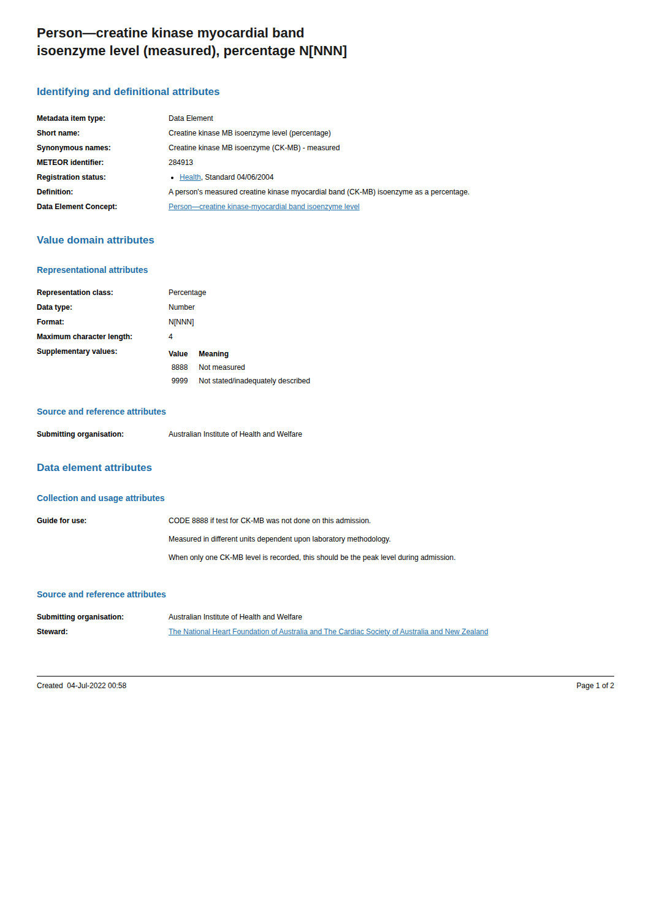Person—creatine kinase myocardial band
isoenzyme level (measured), percentage N[NNN]
Identifying and definitional attributes
| Metadata item type: | Data Element |
| Short name: | Creatine kinase MB isoenzyme level (percentage) |
| Synonymous names: | Creatine kinase MB isoenzyme (CK-MB) - measured |
| METEOR identifier: | 284913 |
| Registration status: | Health , Standard 04/06/2004 |
| Definition: | A person's measured creatine kinase myocardial band (CK-MB) isoenzyme as a percentage. |
| Data Element Concept: | Person—creatine kinase-myocardial band isoenzyme level |
Value domain attributes
Representational attributes
| Representation class: | Percentage |
| Data type: | Number |
| Format: | N[NNN] |
| Maximum character length: | 4 |
| Supplementary values: | / Value / Meaning / / --- / --- / / 8888 / Not measured / / 9999 / Not stated/inadequately described / |
Source and reference attributes
| Submitting organisation: | Australian Institute of Health and Welfare |
Data element attributes
Collection and usage attributes
| Guide for use: | CODE 8888 if test for CK-MB was not done on this admission. Measured in different units dependent upon laboratory methodology. When only one CK-MB level is recorded, this should be the peak level during admission. |
Source and reference attributes
| Submitting organisation: | Australian Institute of Health and Welfare |
| Steward: | The National Heart Foundation of Australia and The Cardiac Society of Australia and New Zealand |
Created 04-Jul-2022 00:58 Page 1 of 2